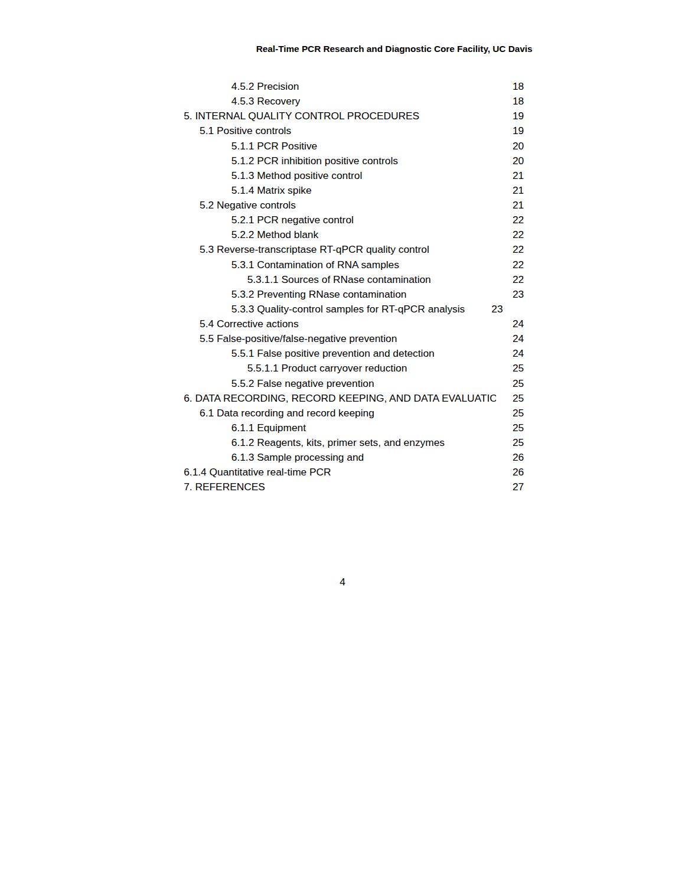Real-Time PCR Research and Diagnostic Core Facility, UC Davis
4.5.2 Precision 18
4.5.3 Recovery 18
5. INTERNAL QUALITY CONTROL PROCEDURES 19
5.1 Positive controls 19
5.1.1 PCR Positive 20
5.1.2 PCR inhibition positive controls 20
5.1.3 Method positive control 21
5.1.4 Matrix spike 21
5.2 Negative controls 21
5.2.1 PCR negative control 22
5.2.2 Method blank 22
5.3 Reverse-transcriptase RT-qPCR quality control 22
5.3.1 Contamination of RNA samples 22
5.3.1.1 Sources of RNase contamination 22
5.3.2 Preventing RNase contamination 23
5.3.3 Quality-control samples for RT-qPCR analysis23
5.4 Corrective actions 24
5.5 False-positive/false-negative prevention 24
5.5.1 False positive prevention and detection 24
5.5.1.1 Product carryover reduction 25
5.5.2 False negative prevention 25
6. DATA RECORDING, RECORD KEEPING, AND DATA EVALUATION 25
6.1 Data recording and record keeping 25
6.1.1 Equipment 25
6.1.2 Reagents, kits, primer sets, and enzymes 25
6.1.3 Sample processing and 26
6.1.4 Quantitative real-time PCR 26
7. REFERENCES 27
4